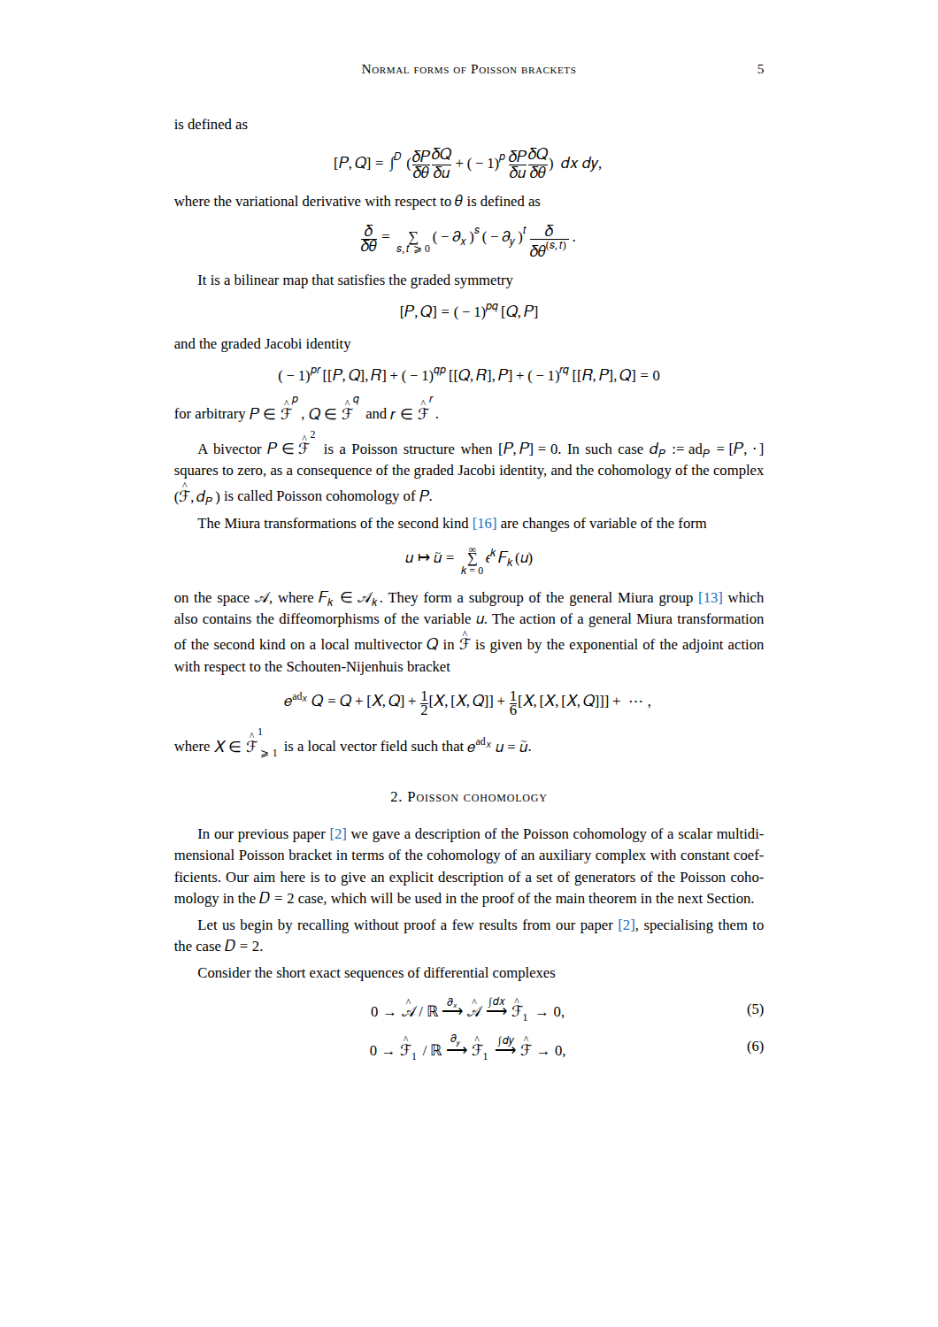Normal forms of Poisson brackets 5
is defined as
[P,Q] = ∫D ( δPδθ δQδu + (−1)p δPδu δQδθ ) dx dy ,
where the variational derivative with respect to θ is defined as
δδθ = ∑ s,t⩾0 (−∂x)s (−∂y)t δ δθ(s,t) .
It is a bilinear map that satisfies the graded symmetry
[P,Q] = (−1)pq [Q,P]
and the graded Jacobi identity
(−1)pr [[P,Q],R] + (−1)qp [[Q,R],P] + (−1)rq [[R,P],Q] =0
for arbitrary P∈ℱ^p, Q∈ℱ^q and r∈ℱ^r.
A bivector P∈ℱ^2 is a Poisson structure when [P,P]=0. In such case dP:=adP=[P,⋅] squares to zero, as a consequence of the graded Jacobi identity, and the cohomology of the complex (ℱ^,dP) is called Poisson cohomology of P.
The Miura transformations of the second kind [16] are changes of variable of the form
u ↦ u~ = ∑ k=0 ∞ ϵk Fk (u)
on the space 𝒜, where Fk∈𝒜k. They form a subgroup of the general Miura group [13] which also contains the diffeomorphisms of the variable u. The action of a general Miura transformation of the second kind on a local multivector Q in ℱ^ is given by the exponential of the adjoint action with respect to the Schouten-Nijenhuis bracket
eadX Q = Q + [X,Q] + 12 [X,[X,Q]] + 16 [X,[X,[X,Q]]] + ⋯ ,
where X∈ℱ^⩾11 is a local vector field such that eadXu=u~.
2. Poisson cohomology
In our previous paper [2] we gave a description of the Poisson cohomology of a scalar multidimensional Poisson bracket in terms of the cohomology of an auxiliary complex with constant coefficients. Our aim here is to give an explicit description of a set of generators of the Poisson cohomology in the D=2 case, which will be used in the proof of the main theorem in the next Section.
Let us begin by recalling without proof a few results from our paper [2], specialising them to the case D=2.
Consider the short exact sequences of differential complexes
0 → 𝒜^ / ℝ ⟶∂x 𝒜^ ⟶∫dx ℱ^1 → 0 , (5)
0 → ℱ^1 / ℝ ⟶∂y ℱ^1 ⟶∫dy ℱ^ → 0 , (6)